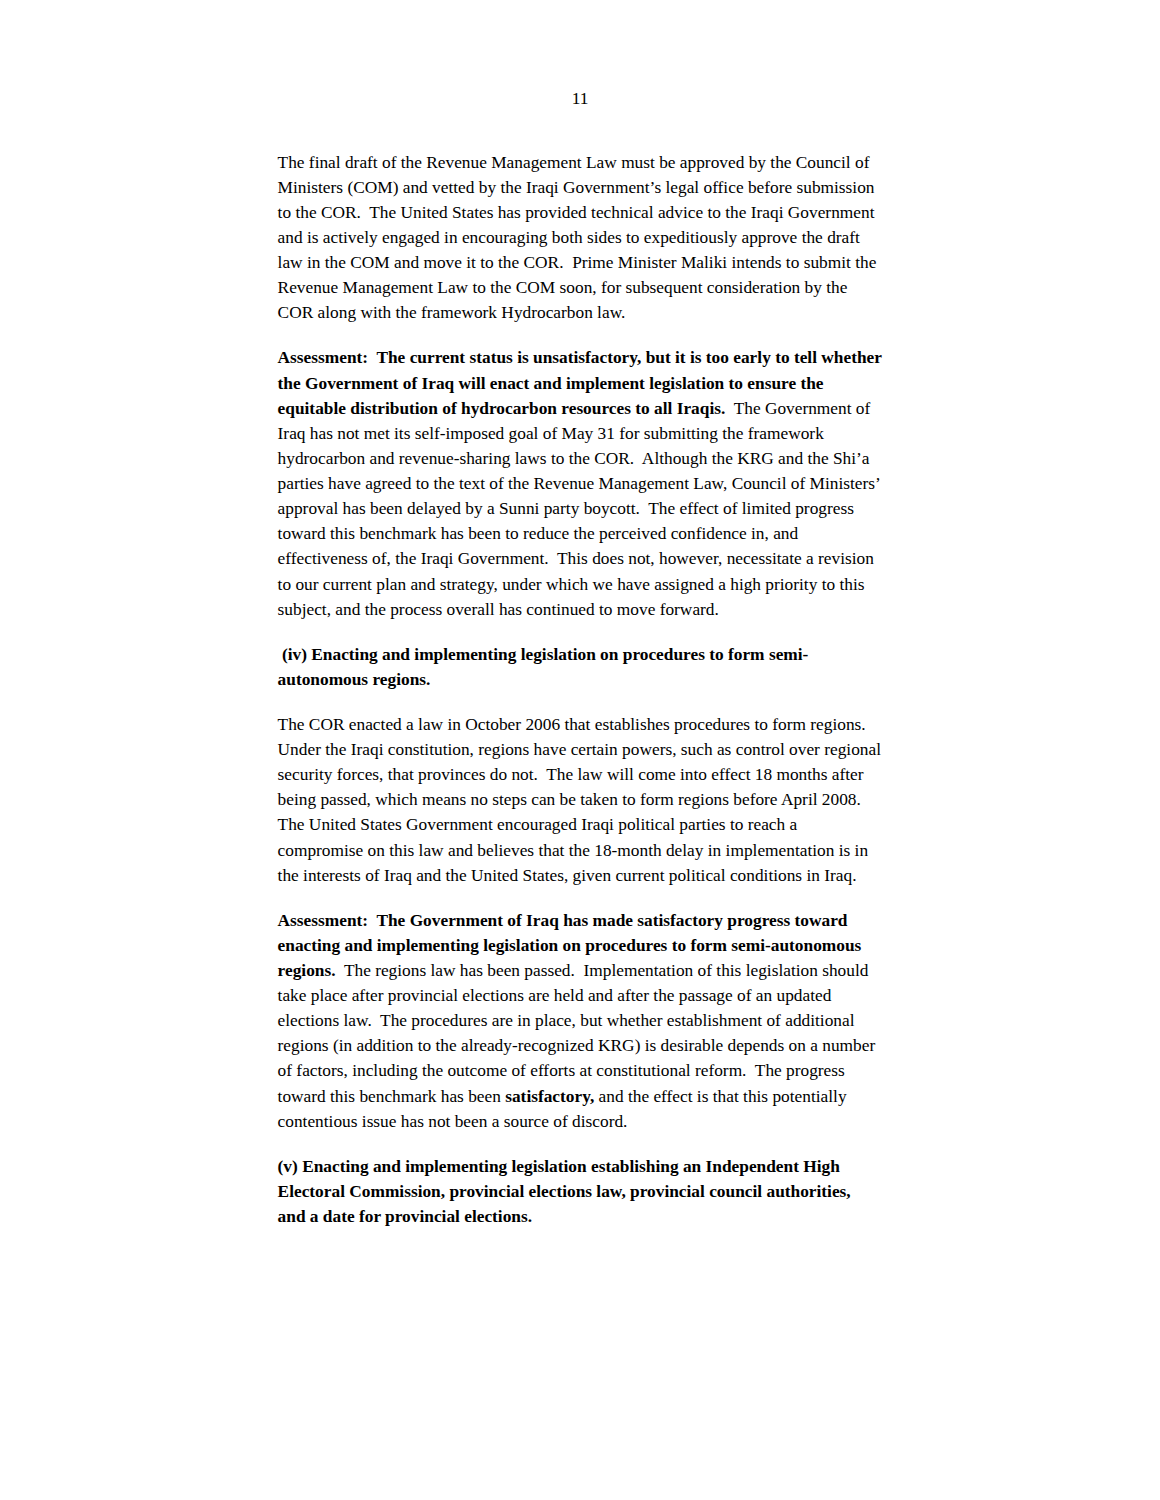11
The final draft of the Revenue Management Law must be approved by the Council of Ministers (COM) and vetted by the Iraqi Government’s legal office before submission to the COR. The United States has provided technical advice to the Iraqi Government and is actively engaged in encouraging both sides to expeditiously approve the draft law in the COM and move it to the COR. Prime Minister Maliki intends to submit the Revenue Management Law to the COM soon, for subsequent consideration by the COR along with the framework Hydrocarbon law.
Assessment: The current status is unsatisfactory, but it is too early to tell whether the Government of Iraq will enact and implement legislation to ensure the equitable distribution of hydrocarbon resources to all Iraqis. The Government of Iraq has not met its self-imposed goal of May 31 for submitting the framework hydrocarbon and revenue-sharing laws to the COR. Although the KRG and the Shi’a parties have agreed to the text of the Revenue Management Law, Council of Ministers’ approval has been delayed by a Sunni party boycott. The effect of limited progress toward this benchmark has been to reduce the perceived confidence in, and effectiveness of, the Iraqi Government. This does not, however, necessitate a revision to our current plan and strategy, under which we have assigned a high priority to this subject, and the process overall has continued to move forward.
(iv) Enacting and implementing legislation on procedures to form semi-autonomous regions.
The COR enacted a law in October 2006 that establishes procedures to form regions. Under the Iraqi constitution, regions have certain powers, such as control over regional security forces, that provinces do not. The law will come into effect 18 months after being passed, which means no steps can be taken to form regions before April 2008. The United States Government encouraged Iraqi political parties to reach a compromise on this law and believes that the 18-month delay in implementation is in the interests of Iraq and the United States, given current political conditions in Iraq.
Assessment: The Government of Iraq has made satisfactory progress toward enacting and implementing legislation on procedures to form semi-autonomous regions. The regions law has been passed. Implementation of this legislation should take place after provincial elections are held and after the passage of an updated elections law. The procedures are in place, but whether establishment of additional regions (in addition to the already-recognized KRG) is desirable depends on a number of factors, including the outcome of efforts at constitutional reform. The progress toward this benchmark has been satisfactory, and the effect is that this potentially contentious issue has not been a source of discord.
(v) Enacting and implementing legislation establishing an Independent High Electoral Commission, provincial elections law, provincial council authorities, and a date for provincial elections.